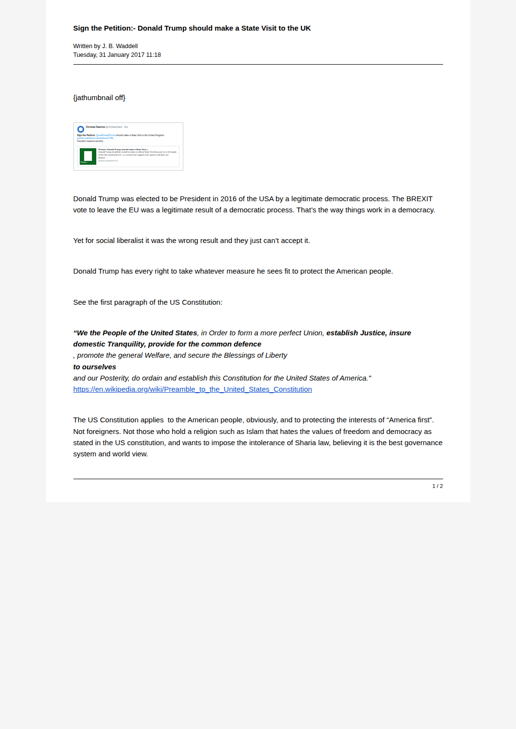Sign the Petition:- Donald Trump should make a State Visit to the UK
Written by J. B. Waddell
Tuesday, 31 January 2017 11:18
{jathumbnail off}
Christian Dautrive @ChristianDautr · 20s
Sign the Petition: @realDonaldTrump should make a State Visit to the United Kingdom.
petition.parliament.uk/petitions/1788…
Freedom requires security.
Petitions
Petition: Donald Trump should make a State Visit t…
Donald Trump should be invited to make an official State Visit because he is the leader of the free world and U.K. is a country that supports free speech and does not believe…
petition.parliament.uk
Donald Trump was elected to be President in 2016 of the USA by a legitimate democratic process. The BREXIT vote to leave the EU was a legitimate result of a democratic process. That’s the way things work in a democracy.
Yet for social liberalist it was the wrong result and they just can’t accept it.
Donald Trump has every right to take whatever measure he sees fit to protect the American people.
See the first paragraph of the US Constitution:
“We the People of the United States, in Order to form a more perfect Union, establish Justice, insure domestic Tranquility, provide for the common defence
, promote the general Welfare, and secure the Blessings of Liberty
to ourselves
and our Posterity, do ordain and establish this Constitution for the United States of America."
https://en.wikipedia.org/wiki/Preamble_to_the_United_States_Constitution
The US Constitution applies to the American people, obviously, and to protecting the interests of “America first”. Not foreigners. Not those who hold a religion such as Islam that hates the values of freedom and democracy as stated in the US constitution, and wants to impose the intolerance of Sharia law, believing it is the best governance system and world view.
1 / 2